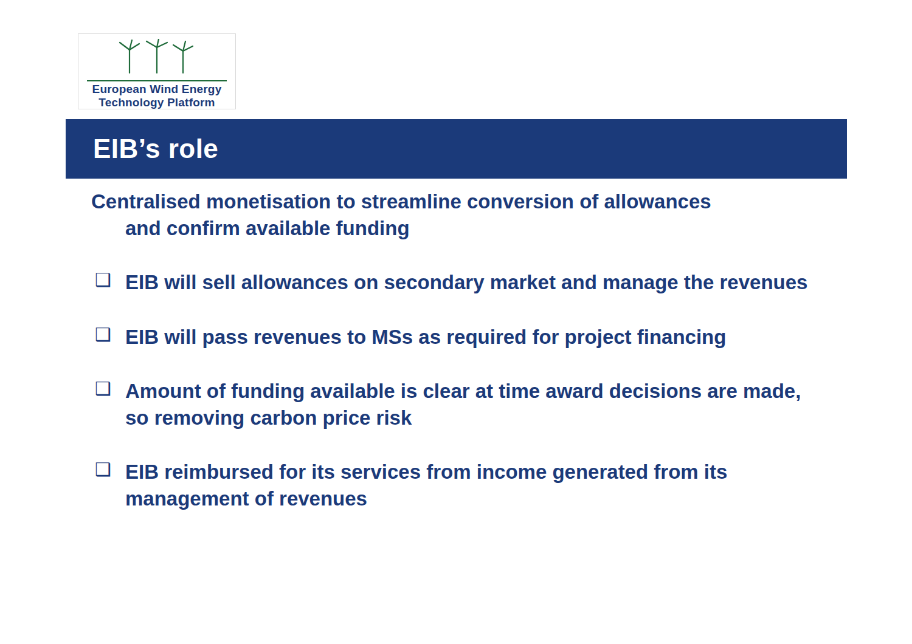European Wind Energy
Technology Platform
EIB’s role
Centralised monetisation to streamline conversion of allowancesand confirm available funding
EIB will sell allowances on secondary market and manage the revenues
EIB will pass revenues to MSs as required for project financing
Amount of funding available is clear at time award decisions are made, so removing carbon price risk
EIB reimbursed for its services from income generated from its management of revenues